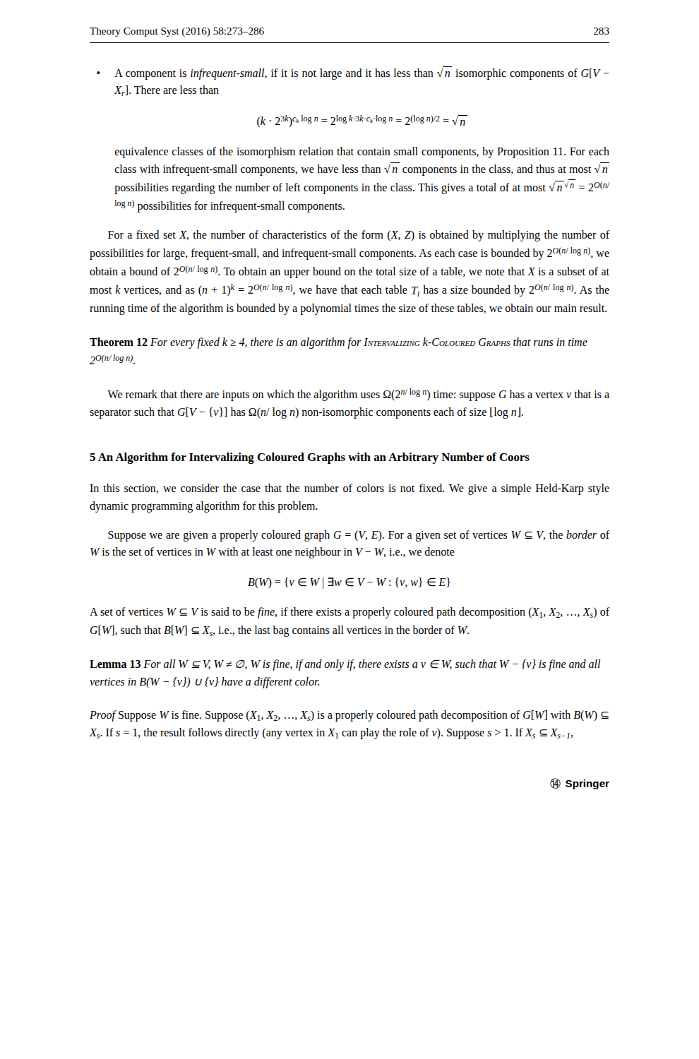Theory Comput Syst (2016) 58:273–286 283
A component is infrequent-small, if it is not large and it has less than √n isomorphic components of G[V − Xr]. There are less than
(k · 23k)ck log n = 2log k·3k·ck·log n = 2(log n)/2 = √n
equivalence classes of the isomorphism relation that contain small components, by Proposition 11. For each class with infrequent-small components, we have less than √n components in the class, and thus at most √n possibilities regarding the number of left components in the class. This gives a total of at most √n√n = 2O(n/ log n) possibilities for infrequent-small components.
For a fixed set X, the number of characteristics of the form (X, Z) is obtained by multiplying the number of possibilities for large, frequent-small, and infrequent-small components. As each case is bounded by 2O(n/ log n), we obtain a bound of 2O(n/ log n). To obtain an upper bound on the total size of a table, we note that X is a subset of at most k vertices, and as (n + 1)k = 2O(n/ log n), we have that each table Ti has a size bounded by 2O(n/ log n). As the running time of the algorithm is bounded by a polynomial times the size of these tables, we obtain our main result.
Theorem 12 For every fixed k ≥ 4, there is an algorithm for Intervalizing k-Coloured Graphs that runs in time 2O(n/ log n).
We remark that there are inputs on which the algorithm uses Ω(2n/ log n) time: suppose G has a vertex v that is a separator such that G[V − {v}] has Ω(n/ log n) non-isomorphic components each of size ⌊log n⌋.
5 An Algorithm for Intervalizing Coloured Graphs with an Arbitrary Number of Coors
In this section, we consider the case that the number of colors is not fixed. We give a simple Held-Karp style dynamic programming algorithm for this problem.
Suppose we are given a properly coloured graph G = (V, E). For a given set of vertices W ⊆ V, the border of W is the set of vertices in W with at least one neighbour in V − W, i.e., we denote
B(W) = {v ∈ W | ∃w ∈ V − W : {v, w} ∈ E}
A set of vertices W ⊆ V is said to be fine, if there exists a properly coloured path decomposition (X1, X2, …, Xs) of G[W], such that B[W] ⊆ Xs, i.e., the last bag contains all vertices in the border of W.
Lemma 13 For all W ⊆ V, W ≠ ∅, W is fine, if and only if, there exists a v ∈ W, such that W − {v} is fine and all vertices in B(W − {v}) ∪ {v} have a different color.
Proof Suppose W is fine. Suppose (X1, X2, …, Xs) is a properly coloured path decomposition of G[W] with B(W) ⊆ Xs. If s = 1, the result follows directly (any vertex in X1 can play the role of v). Suppose s > 1. If Xs ⊆ Xs−1,
⑭ Springer